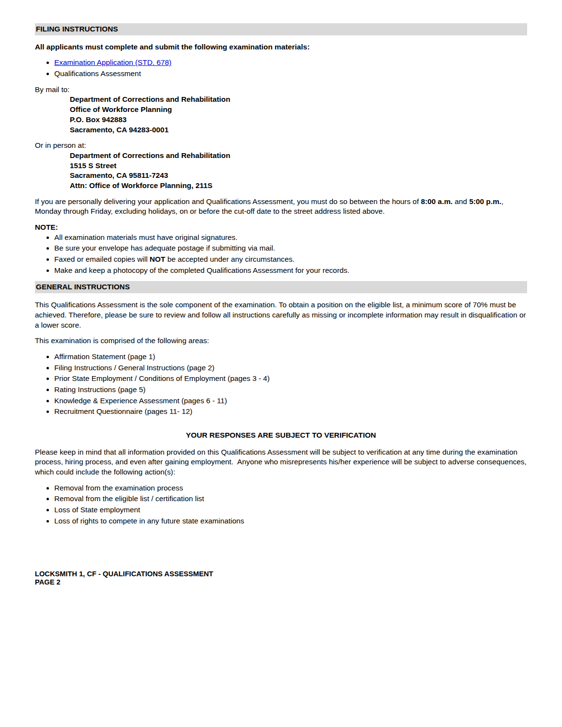FILING INSTRUCTIONS
All applicants must complete and submit the following examination materials:
Examination Application (STD. 678)
Qualifications Assessment
By mail to:
Department of Corrections and Rehabilitation
Office of Workforce Planning
P.O. Box 942883
Sacramento, CA 94283-0001
Or in person at:
Department of Corrections and Rehabilitation
1515 S Street
Sacramento, CA 95811-7243
Attn: Office of Workforce Planning, 211S
If you are personally delivering your application and Qualifications Assessment, you must do so between the hours of 8:00 a.m. and 5:00 p.m., Monday through Friday, excluding holidays, on or before the cut-off date to the street address listed above.
NOTE:
All examination materials must have original signatures.
Be sure your envelope has adequate postage if submitting via mail.
Faxed or emailed copies will NOT be accepted under any circumstances.
Make and keep a photocopy of the completed Qualifications Assessment for your records.
GENERAL INSTRUCTIONS
This Qualifications Assessment is the sole component of the examination. To obtain a position on the eligible list, a minimum score of 70% must be achieved. Therefore, please be sure to review and follow all instructions carefully as missing or incomplete information may result in disqualification or a lower score.
This examination is comprised of the following areas:
Affirmation Statement (page 1)
Filing Instructions / General Instructions (page 2)
Prior State Employment / Conditions of Employment (pages 3 - 4)
Rating Instructions (page 5)
Knowledge & Experience Assessment (pages 6 - 11)
Recruitment Questionnaire (pages 11- 12)
YOUR RESPONSES ARE SUBJECT TO VERIFICATION
Please keep in mind that all information provided on this Qualifications Assessment will be subject to verification at any time during the examination process, hiring process, and even after gaining employment. Anyone who misrepresents his/her experience will be subject to adverse consequences, which could include the following action(s):
Removal from the examination process
Removal from the eligible list / certification list
Loss of State employment
Loss of rights to compete in any future state examinations
LOCKSMITH 1, CF - QUALIFICATIONS ASSESSMENT
PAGE 2